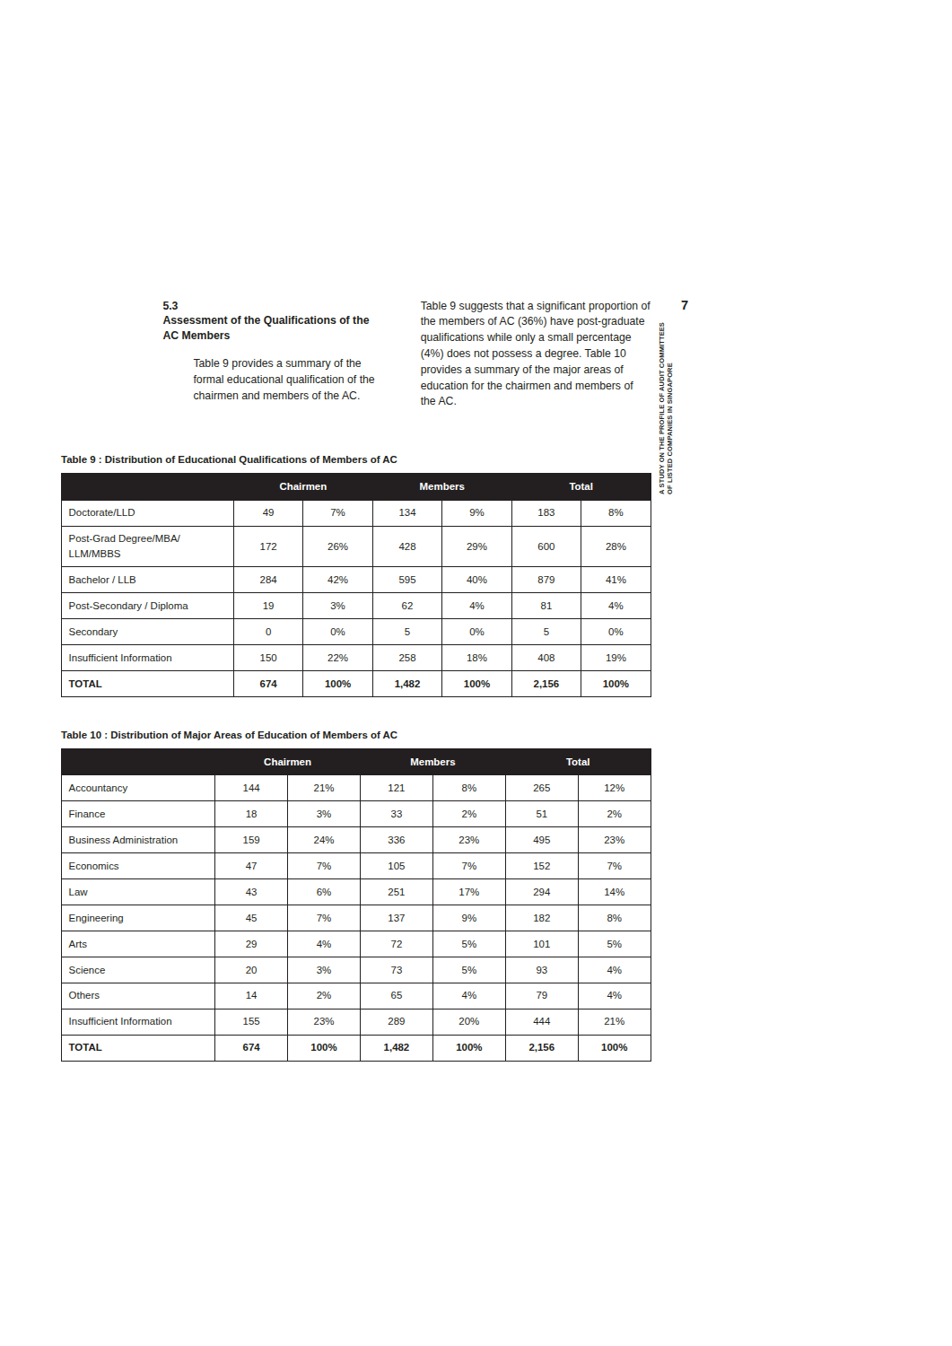7
A Study on the Profile of Audit Committees
of Listed Companies in Singapore
5.3 Assessment of the Qualifications of the
AC Members
Table 9 provides a summary of the formal educational qualification of the chairmen and members of the AC.
Table 9 suggests that a significant proportion of the members of AC (36%) have post-graduate qualifications while only a small percentage (4%) does not possess a degree. Table 10 provides a summary of the major areas of education for the chairmen and members of the AC.
Table 9 : Distribution of Educational Qualifications of Members of AC
| | Chairmen | Members | Total |
| --- | --- | --- | --- |
| Doctorate/LLD | 49 | 7% | 134 | 9% | 183 | 8% |
| Post-Grad Degree/MBA/ LLM/MBBS | 172 | 26% | 428 | 29% | 600 | 28% |
| Bachelor / LLB | 284 | 42% | 595 | 40% | 879 | 41% |
| Post-Secondary / Diploma | 19 | 3% | 62 | 4% | 81 | 4% |
| Secondary | 0 | 0% | 5 | 0% | 5 | 0% |
| Insufficient Information | 150 | 22% | 258 | 18% | 408 | 19% |
| TOTAL | 674 | 100% | 1,482 | 100% | 2,156 | 100% |
Table 10 : Distribution of Major Areas of Education of Members of AC
| | Chairmen | Members | Total |
| --- | --- | --- | --- |
| Accountancy | 144 | 21% | 121 | 8% | 265 | 12% |
| Finance | 18 | 3% | 33 | 2% | 51 | 2% |
| Business Administration | 159 | 24% | 336 | 23% | 495 | 23% |
| Economics | 47 | 7% | 105 | 7% | 152 | 7% |
| Law | 43 | 6% | 251 | 17% | 294 | 14% |
| Engineering | 45 | 7% | 137 | 9% | 182 | 8% |
| Arts | 29 | 4% | 72 | 5% | 101 | 5% |
| Science | 20 | 3% | 73 | 5% | 93 | 4% |
| Others | 14 | 2% | 65 | 4% | 79 | 4% |
| Insufficient Information | 155 | 23% | 289 | 20% | 444 | 21% |
| TOTAL | 674 | 100% | 1,482 | 100% | 2,156 | 100% |